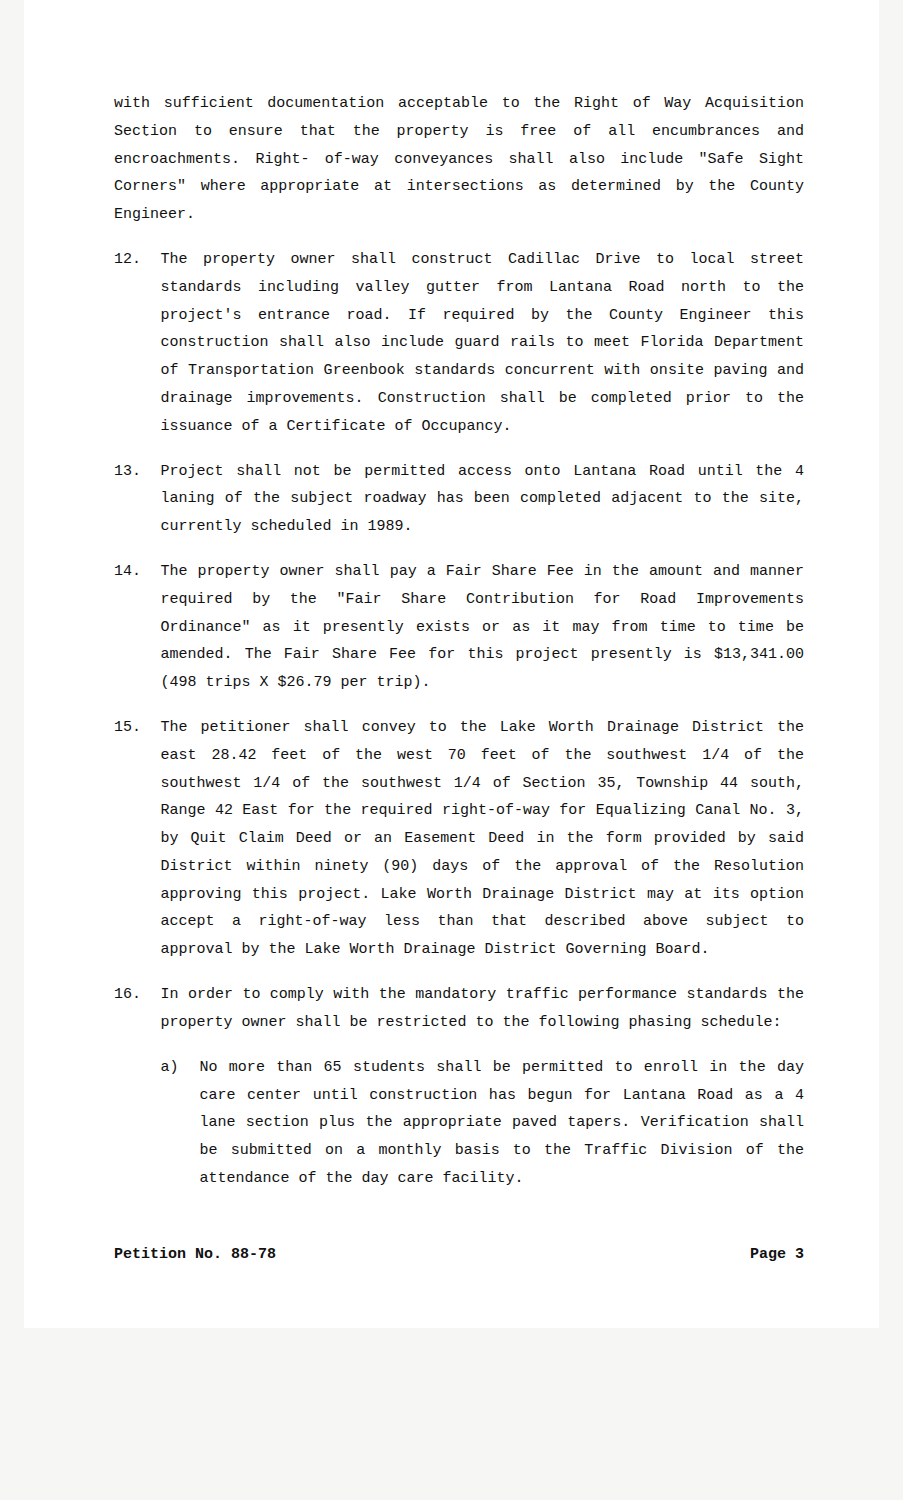.
with sufficient documentation acceptable to the Right of Way Acquisition Section to ensure that the property is free of all encumbrances and encroachments. Right- of-way conveyances shall also include "Safe Sight Corners" where appropriate at intersections as determined by the County Engineer.
12. The property owner shall construct Cadillac Drive to local street standards including valley gutter from Lantana Road north to the project's entrance road. If required by the County Engineer this construction shall also include guard rails to meet Florida Department of Transportation Greenbook standards concurrent with onsite paving and drainage improvements. Construction shall be completed prior to the issuance of a Certificate of Occupancy.
13. Project shall not be permitted access onto Lantana Road until the 4 laning of the subject roadway has been completed adjacent to the site, currently scheduled in 1989.
14. The property owner shall pay a Fair Share Fee in the amount and manner required by the "Fair Share Contribution for Road Improvements Ordinance" as it presently exists or as it may from time to time be amended. The Fair Share Fee for this project presently is $13,341.00 (498 trips X $26.79 per trip).
15. The petitioner shall convey to the Lake Worth Drainage District the east 28.42 feet of the west 70 feet of the southwest 1/4 of the southwest 1/4 of the southwest 1/4 of Section 35, Township 44 south, Range 42 East for the required right-of-way for Equalizing Canal No. 3, by Quit Claim Deed or an Easement Deed in the form provided by said District within ninety (90) days of the approval of the Resolution approving this project. Lake Worth Drainage District may at its option accept a right-of-way less than that described above subject to approval by the Lake Worth Drainage District Governing Board.
16. In order to comply with the mandatory traffic performance standards the property owner shall be restricted to the following phasing schedule:
a) No more than 65 students shall be permitted to enroll in the day care center until construction has begun for Lantana Road as a 4 lane section plus the appropriate paved tapers. Verification shall be submitted on a monthly basis to the Traffic Division of the attendance of the day care facility.
Petition No. 88-78 Page 3